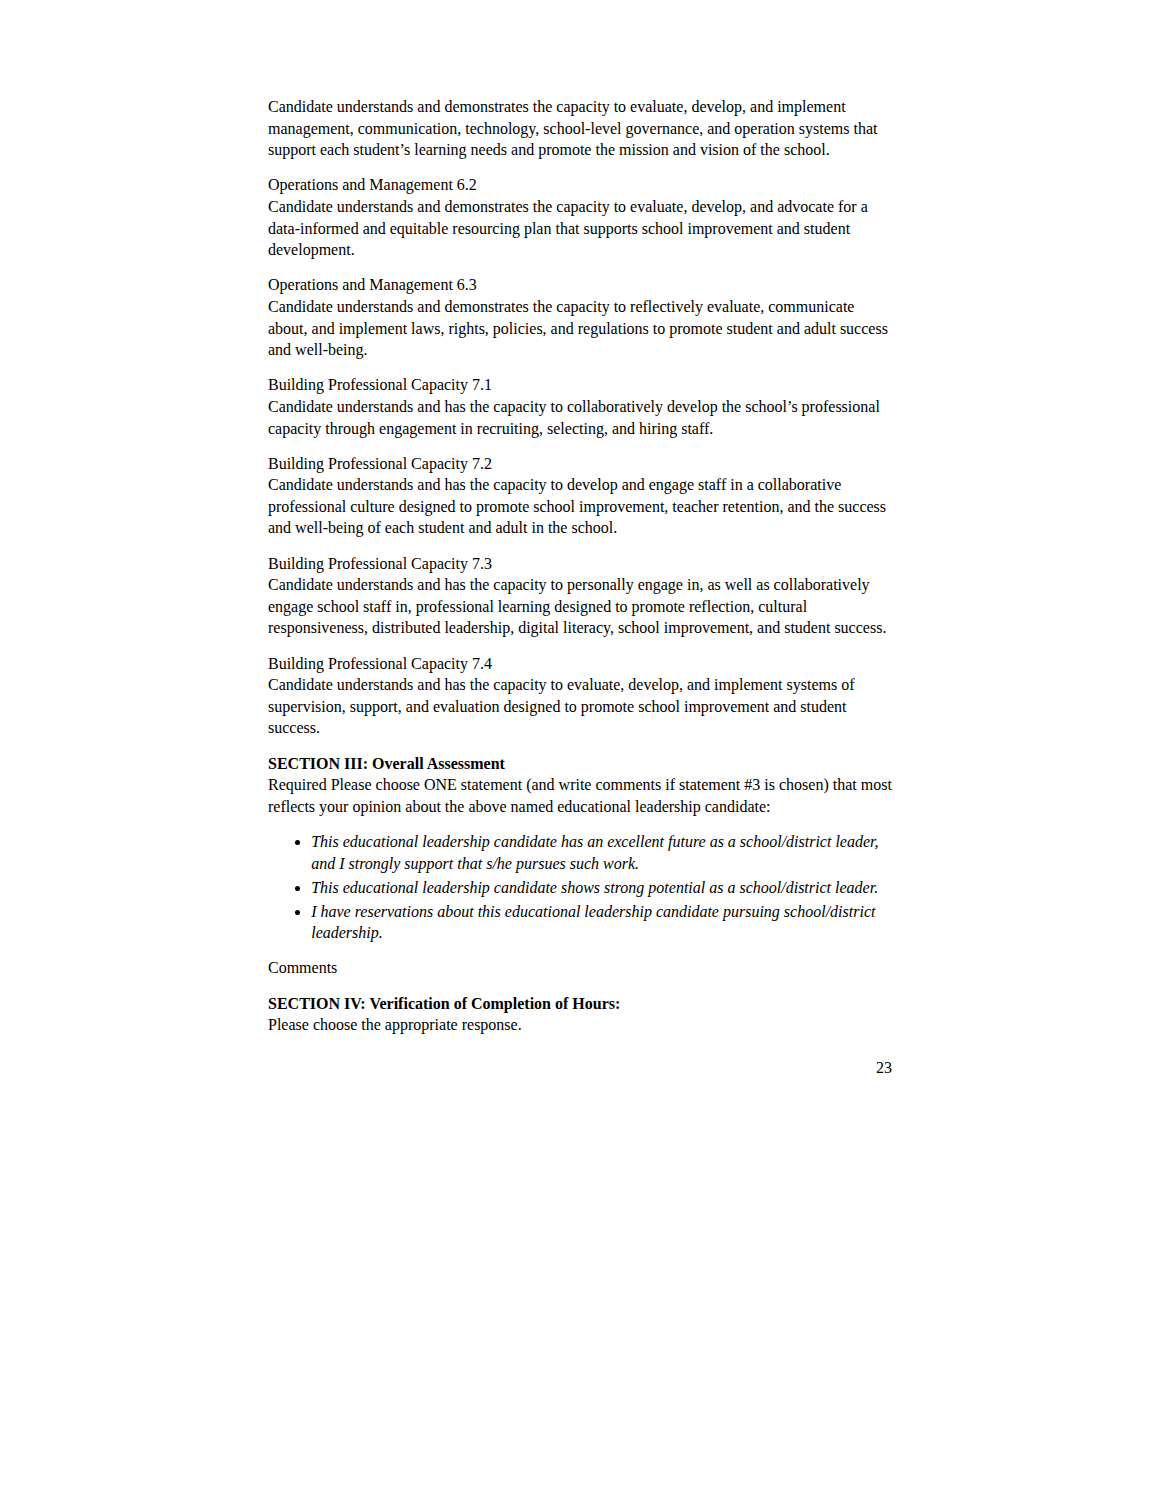Candidate understands and demonstrates the capacity to evaluate, develop, and implement management, communication, technology, school-level governance, and operation systems that support each student’s learning needs and promote the mission and vision of the school.
Operations and Management 6.2
Candidate understands and demonstrates the capacity to evaluate, develop, and advocate for a data-informed and equitable resourcing plan that supports school improvement and student development.
Operations and Management 6.3
Candidate understands and demonstrates the capacity to reflectively evaluate, communicate about, and implement laws, rights, policies, and regulations to promote student and adult success and well-being.
Building Professional Capacity 7.1
Candidate understands and has the capacity to collaboratively develop the school’s professional capacity through engagement in recruiting, selecting, and hiring staff.
Building Professional Capacity 7.2
Candidate understands and has the capacity to develop and engage staff in a collaborative professional culture designed to promote school improvement, teacher retention, and the success and well-being of each student and adult in the school.
Building Professional Capacity 7.3
Candidate understands and has the capacity to personally engage in, as well as collaboratively engage school staff in, professional learning designed to promote reflection, cultural responsiveness, distributed leadership, digital literacy, school improvement, and student success.
Building Professional Capacity 7.4
Candidate understands and has the capacity to evaluate, develop, and implement systems of supervision, support, and evaluation designed to promote school improvement and student success.
SECTION III: Overall Assessment
Required Please choose ONE statement (and write comments if statement #3 is chosen) that most reflects your opinion about the above named educational leadership candidate:
This educational leadership candidate has an excellent future as a school/district leader, and I strongly support that s/he pursues such work.
This educational leadership candidate shows strong potential as a school/district leader.
I have reservations about this educational leadership candidate pursuing school/district leadership.
Comments
SECTION IV: Verification of Completion of Hours:
Please choose the appropriate response.
23